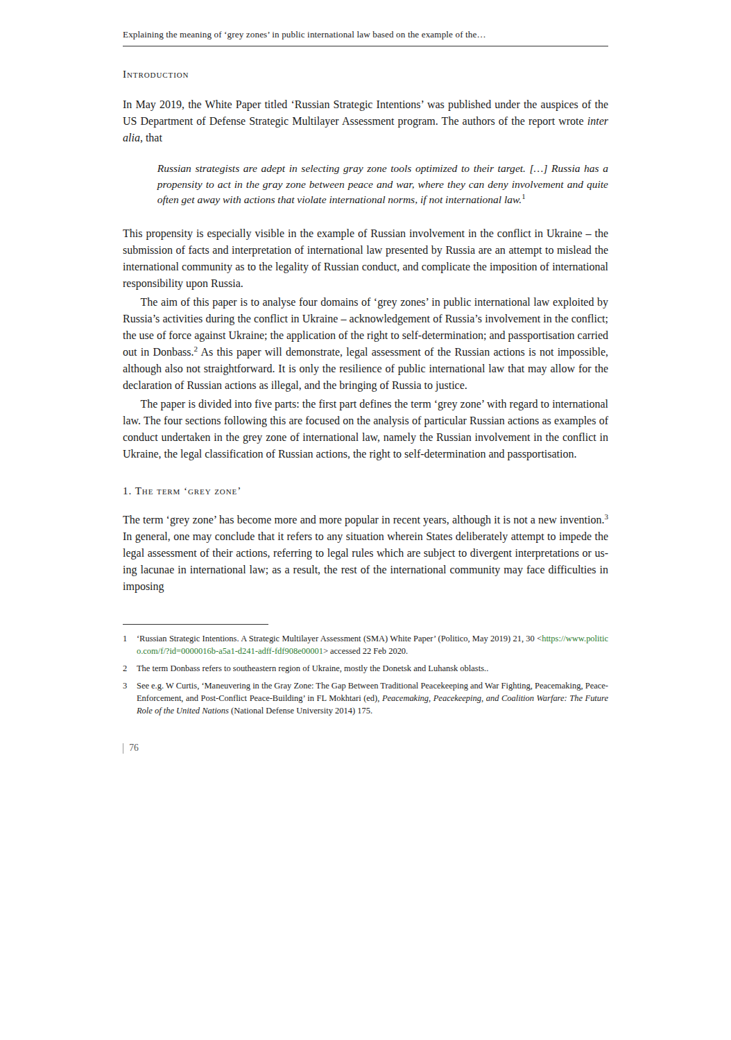Explaining the meaning of ‘grey zones’ in public international law based on the example of the…
Introduction
In May 2019, the White Paper titled ‘Russian Strategic Intentions’ was published under the auspices of the US Department of Defense Strategic Multilayer Assessment program. The authors of the report wrote inter alia, that
Russian strategists are adept in selecting gray zone tools optimized to their target. […] Russia has a propensity to act in the gray zone between peace and war, where they can deny involvement and quite often get away with actions that violate international norms, if not international law.1
This propensity is especially visible in the example of Russian involvement in the conflict in Ukraine – the submission of facts and interpretation of international law presented by Russia are an attempt to mislead the international community as to the legality of Russian conduct, and complicate the imposition of international responsibility upon Russia.
The aim of this paper is to analyse four domains of ‘grey zones’ in public international law exploited by Russia’s activities during the conflict in Ukraine – acknowledgement of Russia’s involvement in the conflict; the use of force against Ukraine; the application of the right to self-determination; and passportisation carried out in Donbass.2 As this paper will demonstrate, legal assessment of the Russian actions is not impossible, although also not straightforward. It is only the resilience of public international law that may allow for the declaration of Russian actions as illegal, and the bringing of Russia to justice.
The paper is divided into five parts: the first part defines the term ‘grey zone’ with regard to international law. The four sections following this are focused on the analysis of particular Russian actions as examples of conduct undertaken in the grey zone of international law, namely the Russian involvement in the conflict in Ukraine, the legal classification of Russian actions, the right to self-determination and passportisation.
1. The term ‘grey zone’
The term ‘grey zone’ has become more and more popular in recent years, although it is not a new invention.3 In general, one may conclude that it refers to any situation wherein States deliberately attempt to impede the legal assessment of their actions, referring to legal rules which are subject to divergent interpretations or using lacunae in international law; as a result, the rest of the international community may face difficulties in imposing
1
‘Russian Strategic Intentions. A Strategic Multilayer Assessment (SMA) White Paper’ (Politico, May 2019) 21, 30 <https://www.politico.com/f/?id=0000016b-a5a1-d241-adff-fdf908e00001> accessed 22 Feb 2020.
2
The term Donbass refers to southeastern region of Ukraine, mostly the Donetsk and Luhansk oblasts..
3
See e.g. W Curtis, ‘Maneuvering in the Gray Zone: The Gap Between Traditional Peacekeeping and War Fighting, Peacemaking, Peace-Enforcement, and Post-Conflict Peace-Building’ in FL Mokhtari (ed), Peacemaking, Peacekeeping, and Coalition Warfare: The Future Role of the United Nations (National Defense University 2014) 175.
76